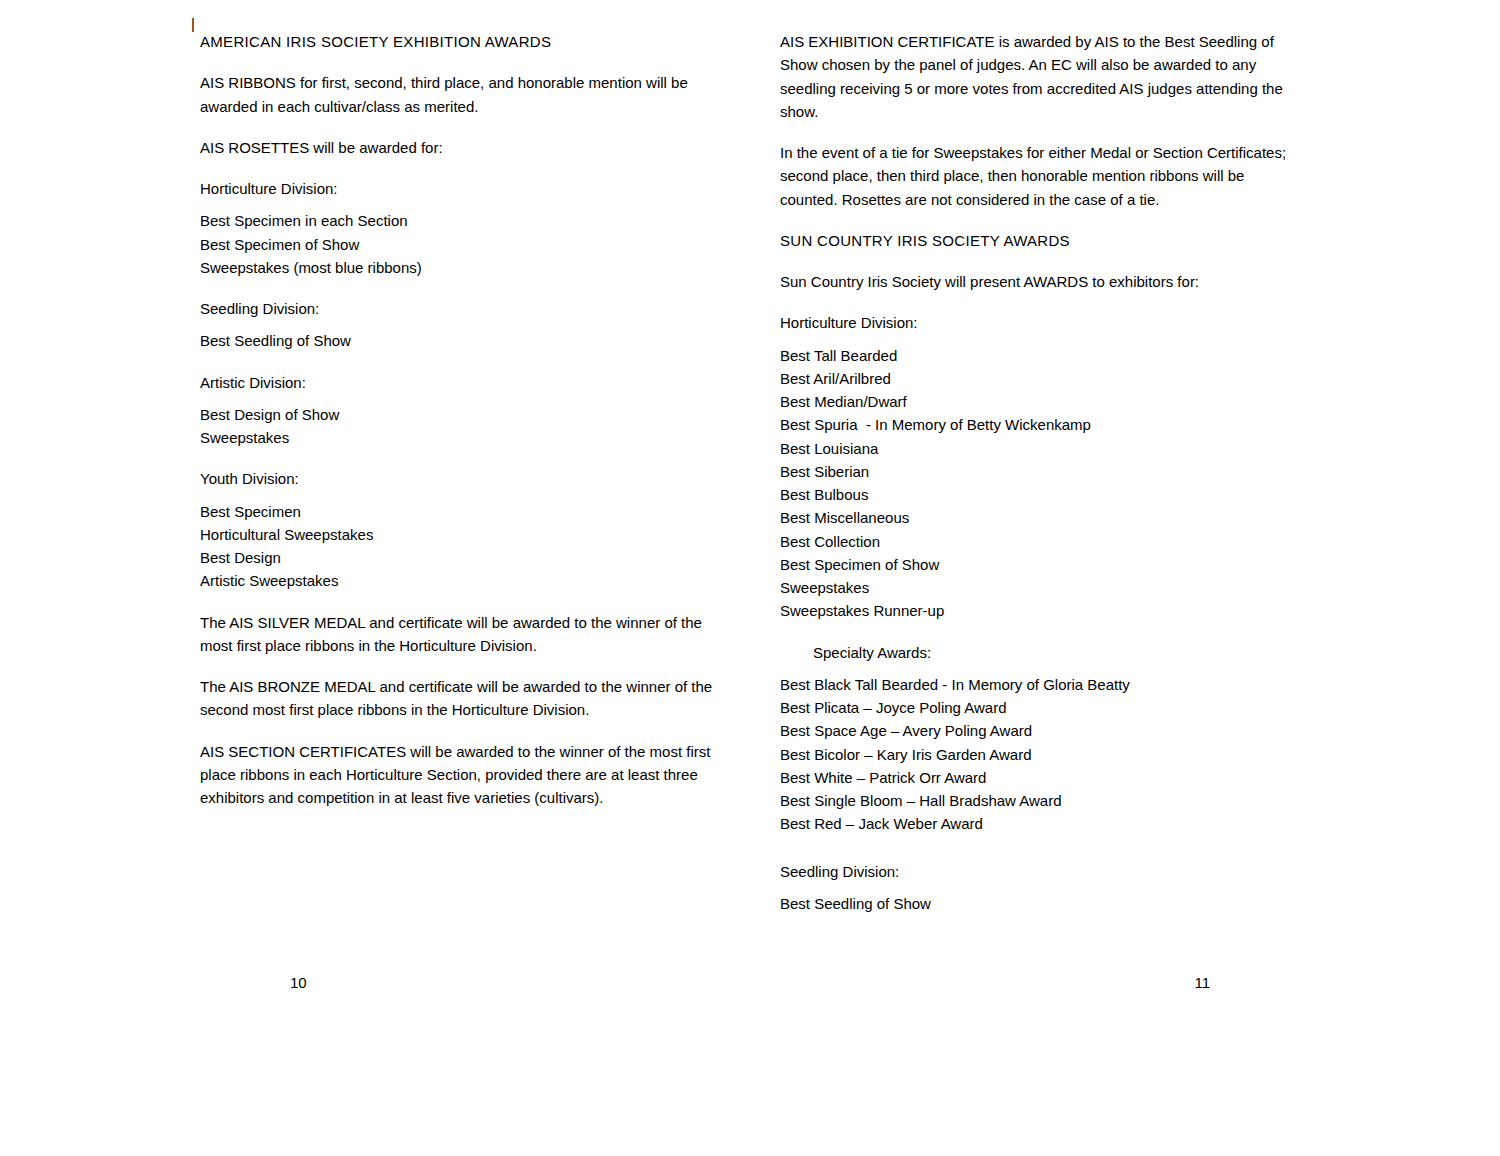|
AMERICAN IRIS SOCIETY EXHIBITION AWARDS
AIS RIBBONS for first, second, third place, and honorable mention will be awarded in each cultivar/class as merited.
AIS ROSETTES will be awarded for:
Horticulture Division:
Best Specimen in each Section
Best Specimen of Show
Sweepstakes (most blue ribbons)
Seedling Division:
Best Seedling of Show
Artistic Division:
Best Design of Show
Sweepstakes
Youth Division:
Best Specimen
Horticultural Sweepstakes
Best Design
Artistic Sweepstakes
The AIS SILVER MEDAL and certificate will be awarded to the winner of the most first place ribbons in the Horticulture Division.
The AIS BRONZE MEDAL and certificate will be awarded to the winner of the second most first place ribbons in the Horticulture Division.
AIS SECTION CERTIFICATES will be awarded to the winner of the most first place ribbons in each Horticulture Section, provided there are at least three exhibitors and competition in at least five varieties (cultivars).
AIS EXHIBITION CERTIFICATE is awarded by AIS to the Best Seedling of Show chosen by the panel of judges. An EC will also be awarded to any seedling receiving 5 or more votes from accredited AIS judges attending the show.
In the event of a tie for Sweepstakes for either Medal or Section Certificates; second place, then third place, then honorable mention ribbons will be counted. Rosettes are not considered in the case of a tie.
SUN COUNTRY IRIS SOCIETY AWARDS
Sun Country Iris Society will present AWARDS to exhibitors for:
Horticulture Division:
Best Tall Bearded
Best Aril/Arilbred
Best Median/Dwarf
Best Spuria - In Memory of Betty Wickenkamp
Best Louisiana
Best Siberian
Best Bulbous
Best Miscellaneous
Best Collection
Best Specimen of Show
Sweepstakes
Sweepstakes Runner-up
Specialty Awards:
Best Black Tall Bearded - In Memory of Gloria Beatty
Best Plicata – Joyce Poling Award
Best Space Age – Avery Poling Award
Best Bicolor – Kary Iris Garden Award
Best White – Patrick Orr Award
Best Single Bloom – Hall Bradshaw Award
Best Red – Jack Weber Award
Seedling Division:
Best Seedling of Show
10 11